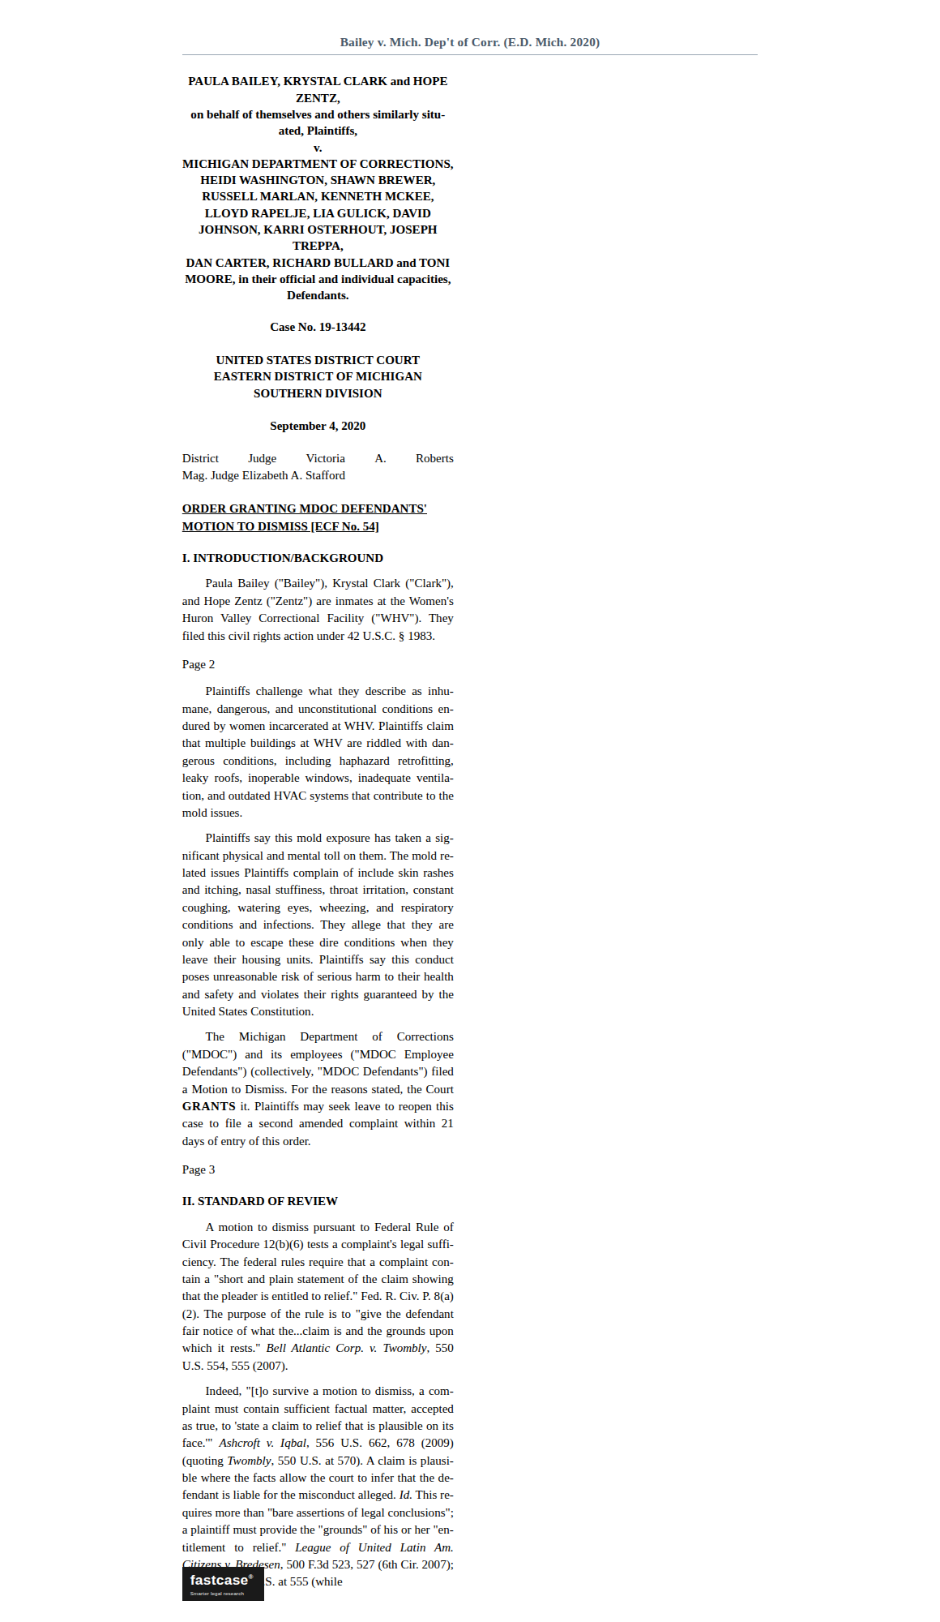Bailey v. Mich. Dep't of Corr. (E.D. Mich. 2020)
PAULA BAILEY, KRYSTAL CLARK and HOPE ZENTZ,
on behalf of themselves and others similarly situated, Plaintiffs,
v.
MICHIGAN DEPARTMENT OF CORRECTIONS, HEIDI WASHINGTON, SHAWN BREWER, RUSSELL MARLAN, KENNETH MCKEE, LLOYD RAPELJE, LIA GULICK, DAVID JOHNSON, KARRI OSTERHOUT, JOSEPH TREPPA,
DAN CARTER, RICHARD BULLARD and TONI MOORE, in their official and individual capacities, Defendants.
Case No. 19-13442
UNITED STATES DISTRICT COURT
EASTERN DISTRICT OF MICHIGAN
SOUTHERN DIVISION
September 4, 2020
District Judge Victoria A. Roberts
Mag. Judge Elizabeth A. Stafford
ORDER GRANTING MDOC DEFENDANTS' MOTION TO DISMISS [ECF No. 54]
I. INTRODUCTION/BACKGROUND
Paula Bailey ("Bailey"), Krystal Clark ("Clark"), and Hope Zentz ("Zentz") are inmates at the Women's Huron Valley Correctional Facility ("WHV"). They filed this civil rights action under 42 U.S.C. § 1983.
Page 2
Plaintiffs challenge what they describe as inhumane, dangerous, and unconstitutional conditions endured by women incarcerated at WHV. Plaintiffs claim that multiple buildings at WHV are riddled with dangerous conditions, including haphazard retrofitting, leaky roofs, inoperable windows, inadequate ventilation, and outdated HVAC systems that contribute to the mold issues.
Plaintiffs say this mold exposure has taken a significant physical and mental toll on them. The mold related issues Plaintiffs complain of include skin rashes and itching, nasal stuffiness, throat irritation, constant coughing, watering eyes, wheezing, and respiratory conditions and infections. They allege that they are only able to escape these dire conditions when they leave their housing units. Plaintiffs say this conduct poses unreasonable risk of serious harm to their health and safety and violates their rights guaranteed by the United States Constitution.
The Michigan Department of Corrections ("MDOC") and its employees ("MDOC Employee Defendants") (collectively, "MDOC Defendants") filed a Motion to Dismiss. For the reasons stated, the Court GRANTS it. Plaintiffs may seek leave to reopen this case to file a second amended complaint within 21 days of entry of this order.
Page 3
II. STANDARD OF REVIEW
A motion to dismiss pursuant to Federal Rule of Civil Procedure 12(b)(6) tests a complaint's legal sufficiency. The federal rules require that a complaint contain a "short and plain statement of the claim showing that the pleader is entitled to relief." Fed. R. Civ. P. 8(a)(2). The purpose of the rule is to "give the defendant fair notice of what the...claim is and the grounds upon which it rests." Bell Atlantic Corp. v. Twombly, 550 U.S. 554, 555 (2007).
Indeed, "[t]o survive a motion to dismiss, a complaint must contain sufficient factual matter, accepted as true, to 'state a claim to relief that is plausible on its face.'" Ashcroft v. Iqbal, 556 U.S. 662, 678 (2009) (quoting Twombly, 550 U.S. at 570). A claim is plausible where the facts allow the court to infer that the defendant is liable for the misconduct alleged. Id. This requires more than "bare assertions of legal conclusions"; a plaintiff must provide the "grounds" of his or her "entitlement to relief." League of United Latin Am. Citizens v. Bredesen, 500 F.3d 523, 527 (6th Cir. 2007); Twombly, 550 U.S. at 555 (while
fastcase®
Smarter legal research